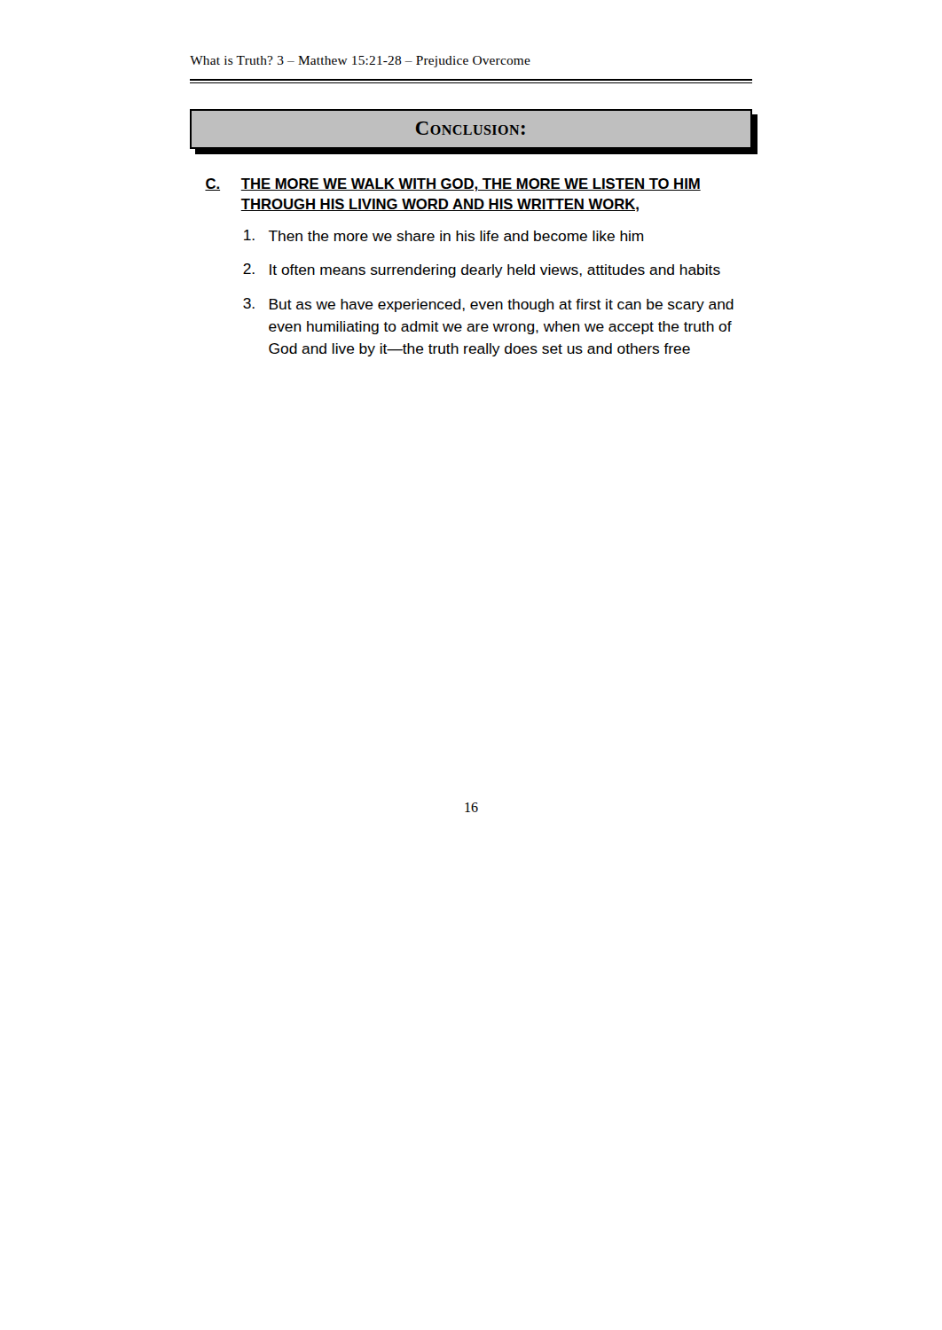What is Truth? 3 – Matthew 15:21-28 – Prejudice Overcome
Conclusion:
C.
THE MORE WE WALK WITH GOD, THE MORE WE LISTEN TO HIM THROUGH HIS LIVING WORD AND HIS WRITTEN WORK,
1.
Then the more we share in his life and become like him
2.
It often means surrendering dearly held views, attitudes and habits
3.
But as we have experienced, even though at first it can be scary and even humiliating to admit we are wrong, when we accept the truth of God and live by it—the truth really does set us and others free
16